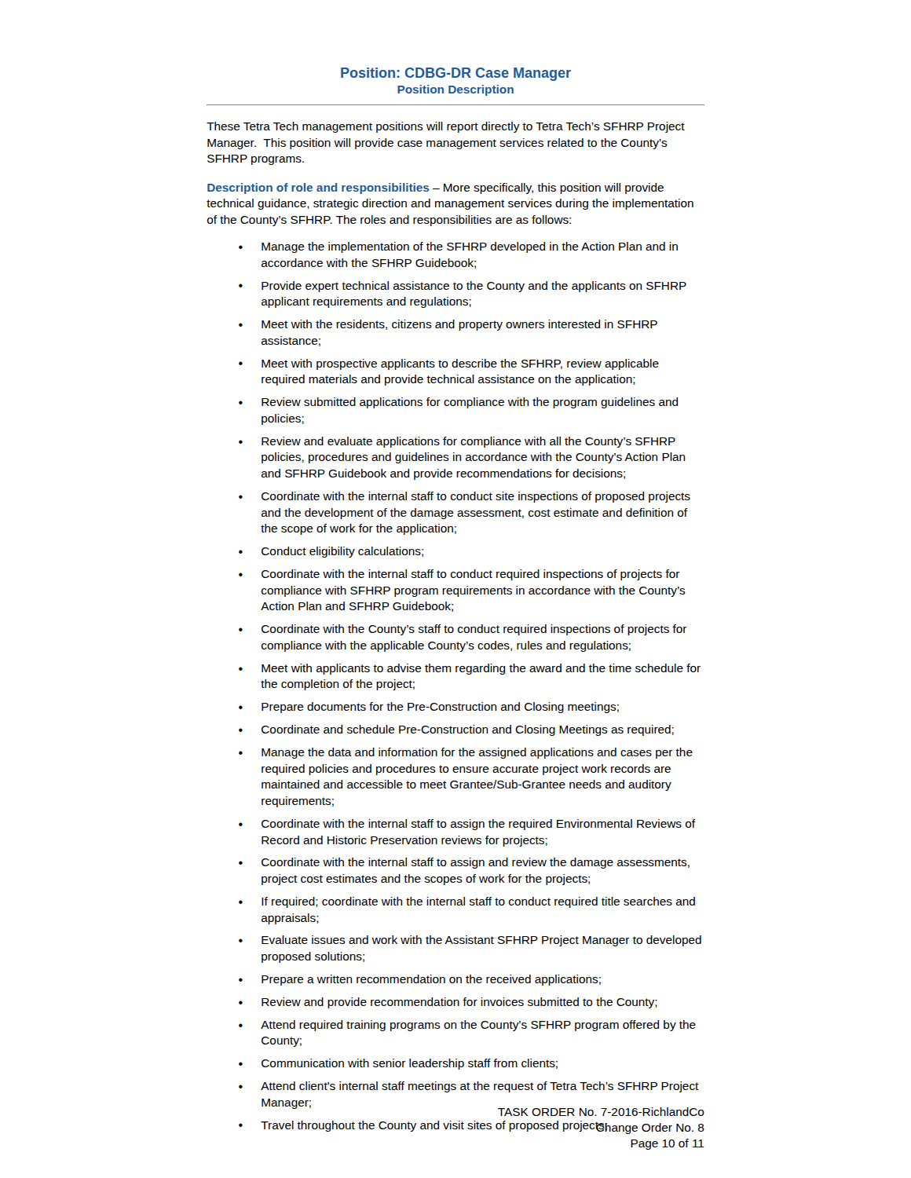Position: CDBG-DR Case Manager
Position Description
These Tetra Tech management positions will report directly to Tetra Tech’s SFHRP Project Manager. This position will provide case management services related to the County’s SFHRP programs.
Description of role and responsibilities – More specifically, this position will provide technical guidance, strategic direction and management services during the implementation of the County’s SFHRP. The roles and responsibilities are as follows:
Manage the implementation of the SFHRP developed in the Action Plan and in accordance with the SFHRP Guidebook;
Provide expert technical assistance to the County and the applicants on SFHRP applicant requirements and regulations;
Meet with the residents, citizens and property owners interested in SFHRP assistance;
Meet with prospective applicants to describe the SFHRP, review applicable required materials and provide technical assistance on the application;
Review submitted applications for compliance with the program guidelines and policies;
Review and evaluate applications for compliance with all the County’s SFHRP policies, procedures and guidelines in accordance with the County’s Action Plan and SFHRP Guidebook and provide recommendations for decisions;
Coordinate with the internal staff to conduct site inspections of proposed projects and the development of the damage assessment, cost estimate and definition of the scope of work for the application;
Conduct eligibility calculations;
Coordinate with the internal staff to conduct required inspections of projects for compliance with SFHRP program requirements in accordance with the County’s Action Plan and SFHRP Guidebook;
Coordinate with the County’s staff to conduct required inspections of projects for compliance with the applicable County’s codes, rules and regulations;
Meet with applicants to advise them regarding the award and the time schedule for the completion of the project;
Prepare documents for the Pre-Construction and Closing meetings;
Coordinate and schedule Pre-Construction and Closing Meetings as required;
Manage the data and information for the assigned applications and cases per the required policies and procedures to ensure accurate project work records are maintained and accessible to meet Grantee/Sub-Grantee needs and auditory requirements;
Coordinate with the internal staff to assign the required Environmental Reviews of Record and Historic Preservation reviews for projects;
Coordinate with the internal staff to assign and review the damage assessments, project cost estimates and the scopes of work for the projects;
If required; coordinate with the internal staff to conduct required title searches and appraisals;
Evaluate issues and work with the Assistant SFHRP Project Manager to developed proposed solutions;
Prepare a written recommendation on the received applications;
Review and provide recommendation for invoices submitted to the County;
Attend required training programs on the County’s SFHRP program offered by the County;
Communication with senior leadership staff from clients;
Attend client's internal staff meetings at the request of Tetra Tech’s SFHRP Project Manager;
Travel throughout the County and visit sites of proposed projects;
TASK ORDER No. 7-2016-RichlandCo
Change Order No. 8
Page 10 of 11